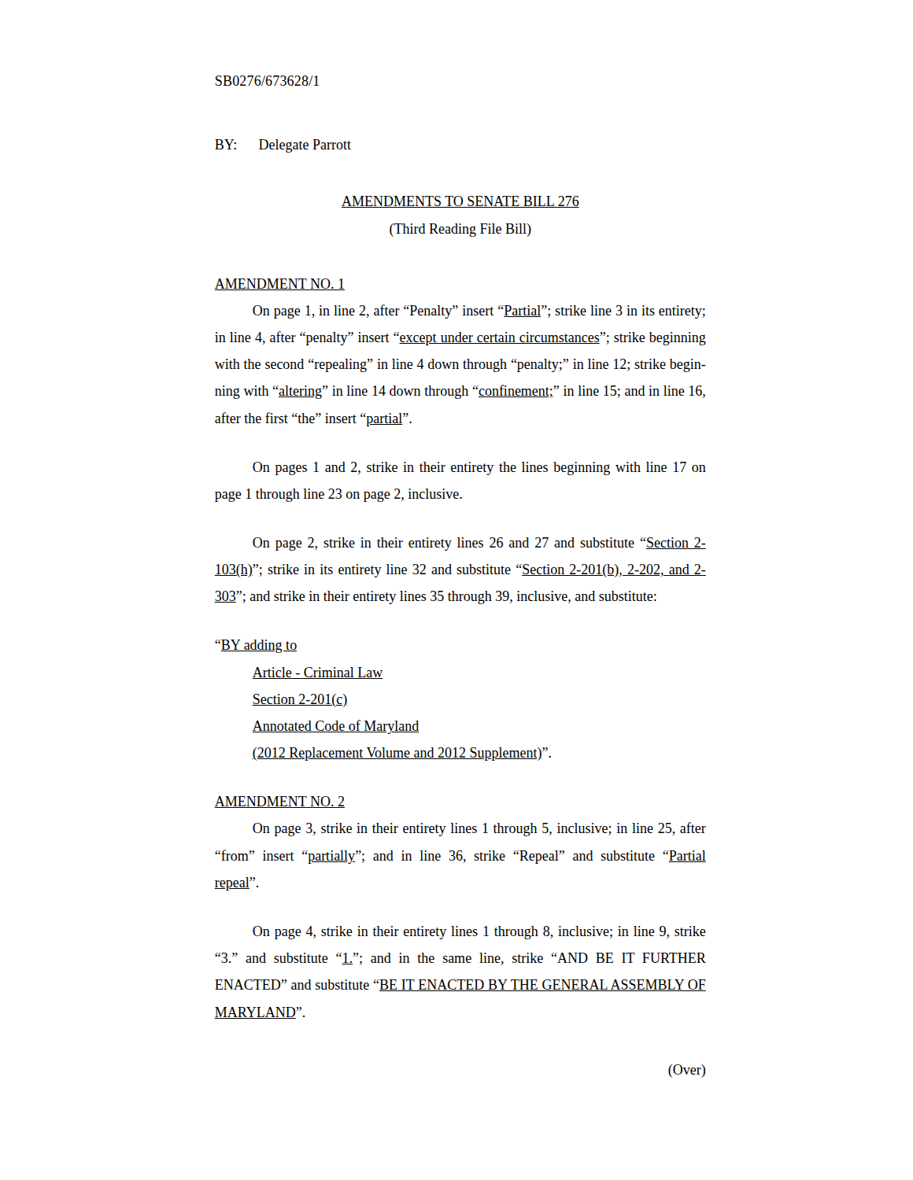SB0276/673628/1
BY: Delegate Parrott
AMENDMENTS TO SENATE BILL 276 (Third Reading File Bill)
AMENDMENT NO. 1
On page 1, in line 2, after “Penalty” insert “Partial”; strike line 3 in its entirety; in line 4, after “penalty” insert “except under certain circumstances”; strike beginning with the second “repealing” in line 4 down through “penalty;” in line 12; strike beginning with “altering” in line 14 down through “confinement;” in line 15; and in line 16, after the first “the” insert “partial”.
On pages 1 and 2, strike in their entirety the lines beginning with line 17 on page 1 through line 23 on page 2, inclusive.
On page 2, strike in their entirety lines 26 and 27 and substitute “Section 2-103(h)”; strike in its entirety line 32 and substitute “Section 2-201(b), 2-202, and 2-303”; and strike in their entirety lines 35 through 39, inclusive, and substitute:
“BY adding to Article - Criminal Law Section 2-201(c) Annotated Code of Maryland (2012 Replacement Volume and 2012 Supplement)”.
AMENDMENT NO. 2
On page 3, strike in their entirety lines 1 through 5, inclusive; in line 25, after “from” insert “partially”; and in line 36, strike “Repeal” and substitute “Partial repeal”.
On page 4, strike in their entirety lines 1 through 8, inclusive; in line 9, strike “3.” and substitute “1.”; and in the same line, strike “AND BE IT FURTHER ENACTED” and substitute “BE IT ENACTED BY THE GENERAL ASSEMBLY OF MARYLAND”.
(Over)